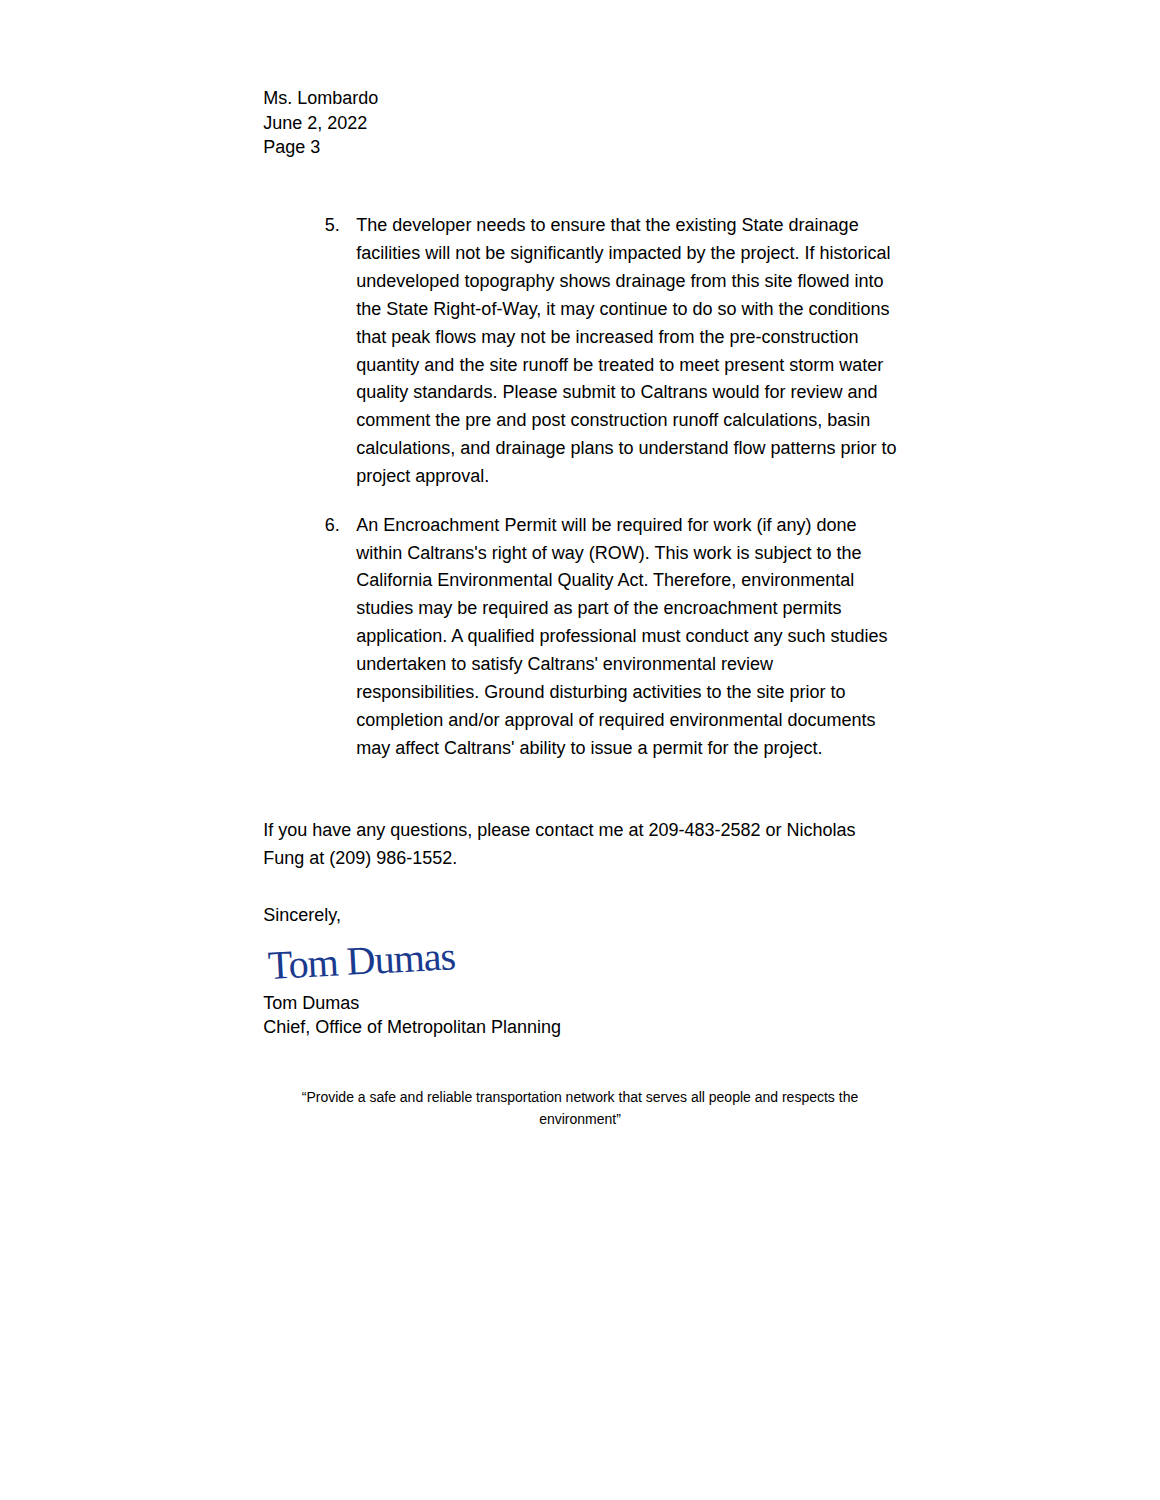Ms. Lombardo
June 2, 2022
Page 3
The developer needs to ensure that the existing State drainage facilities will not be significantly impacted by the project. If historical undeveloped topography shows drainage from this site flowed into the State Right-of-Way, it may continue to do so with the conditions that peak flows may not be increased from the pre-construction quantity and the site runoff be treated to meet present storm water quality standards. Please submit to Caltrans would for review and comment the pre and post construction runoff calculations, basin calculations, and drainage plans to understand flow patterns prior to project approval.
An Encroachment Permit will be required for work (if any) done within Caltrans's right of way (ROW). This work is subject to the California Environmental Quality Act. Therefore, environmental studies may be required as part of the encroachment permits application. A qualified professional must conduct any such studies undertaken to satisfy Caltrans' environmental review responsibilities. Ground disturbing activities to the site prior to completion and/or approval of required environmental documents may affect Caltrans' ability to issue a permit for the project.
If you have any questions, please contact me at 209-483-2582 or Nicholas Fung at (209) 986-1552.
Sincerely,
Tom Dumas
Tom Dumas
Chief, Office of Metropolitan Planning
“Provide a safe and reliable transportation network that serves all people and respects the environment”